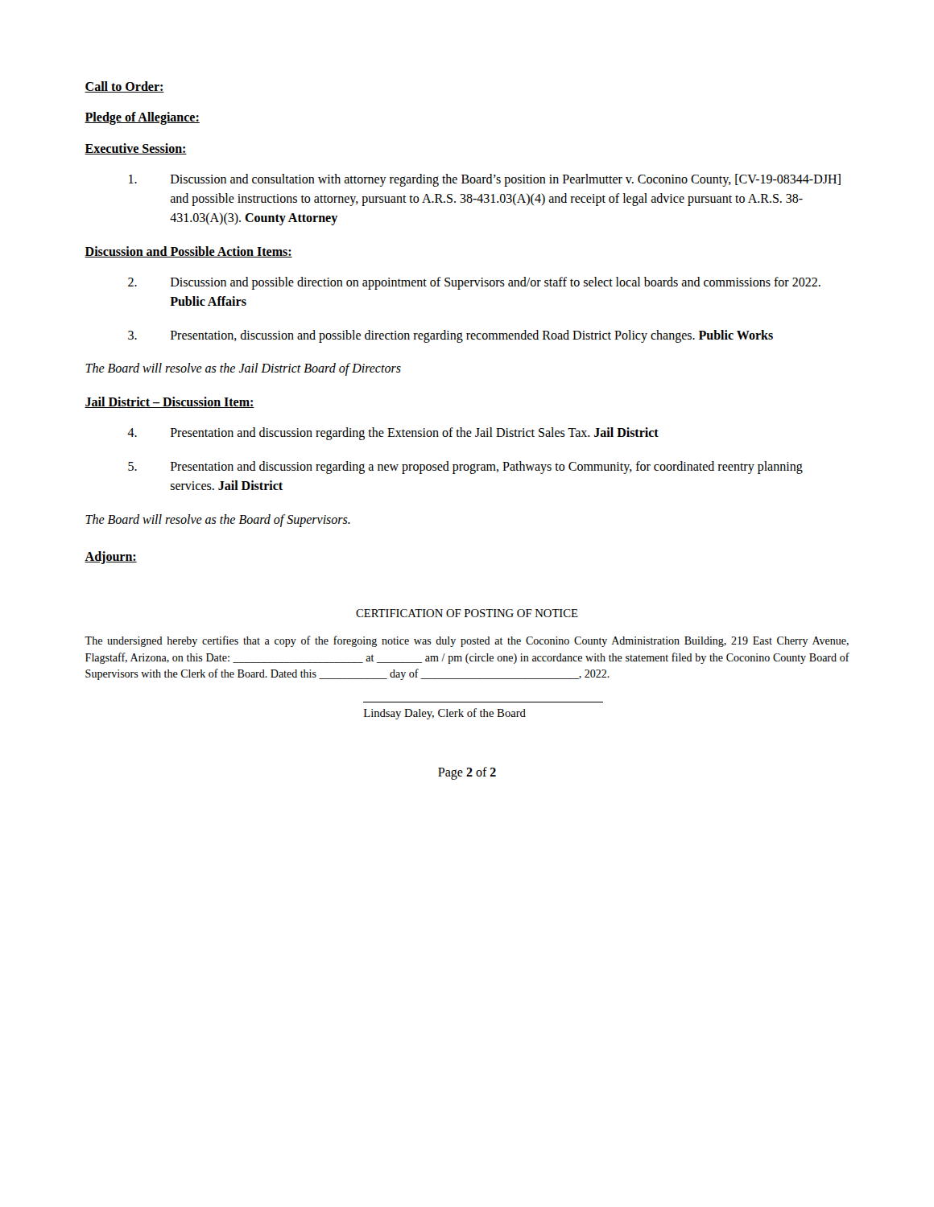Call to Order:
Pledge of Allegiance:
Executive Session:
1.
Discussion and consultation with attorney regarding the Board’s position in Pearlmutter v. Coconino County, [CV-19-08344-DJH] and possible instructions to attorney, pursuant to A.R.S. 38-431.03(A)(4) and receipt of legal advice pursuant to A.R.S. 38-431.03(A)(3). County Attorney
Discussion and Possible Action Items:
2.
Discussion and possible direction on appointment of Supervisors and/or staff to select local boards and commissions for 2022. Public Affairs
3.
Presentation, discussion and possible direction regarding recommended Road District Policy changes. Public Works
The Board will resolve as the Jail District Board of Directors
Jail District – Discussion Item:
4.
Presentation and discussion regarding the Extension of the Jail District Sales Tax. Jail District
5.
Presentation and discussion regarding a new proposed program, Pathways to Community, for coordinated reentry planning services. Jail District
The Board will resolve as the Board of Supervisors.
Adjourn:
CERTIFICATION OF POSTING OF NOTICE
The undersigned hereby certifies that a copy of the foregoing notice was duly posted at the Coconino County Administration Building, 219 East Cherry Avenue, Flagstaff, Arizona, on this Date: _______________________ at ________ am / pm (circle one) in accordance with the statement filed by the Coconino County Board of Supervisors with the Clerk of the Board. Dated this ____________ day of ____________________________, 2022.
Lindsay Daley, Clerk of the Board
Page 2 of 2